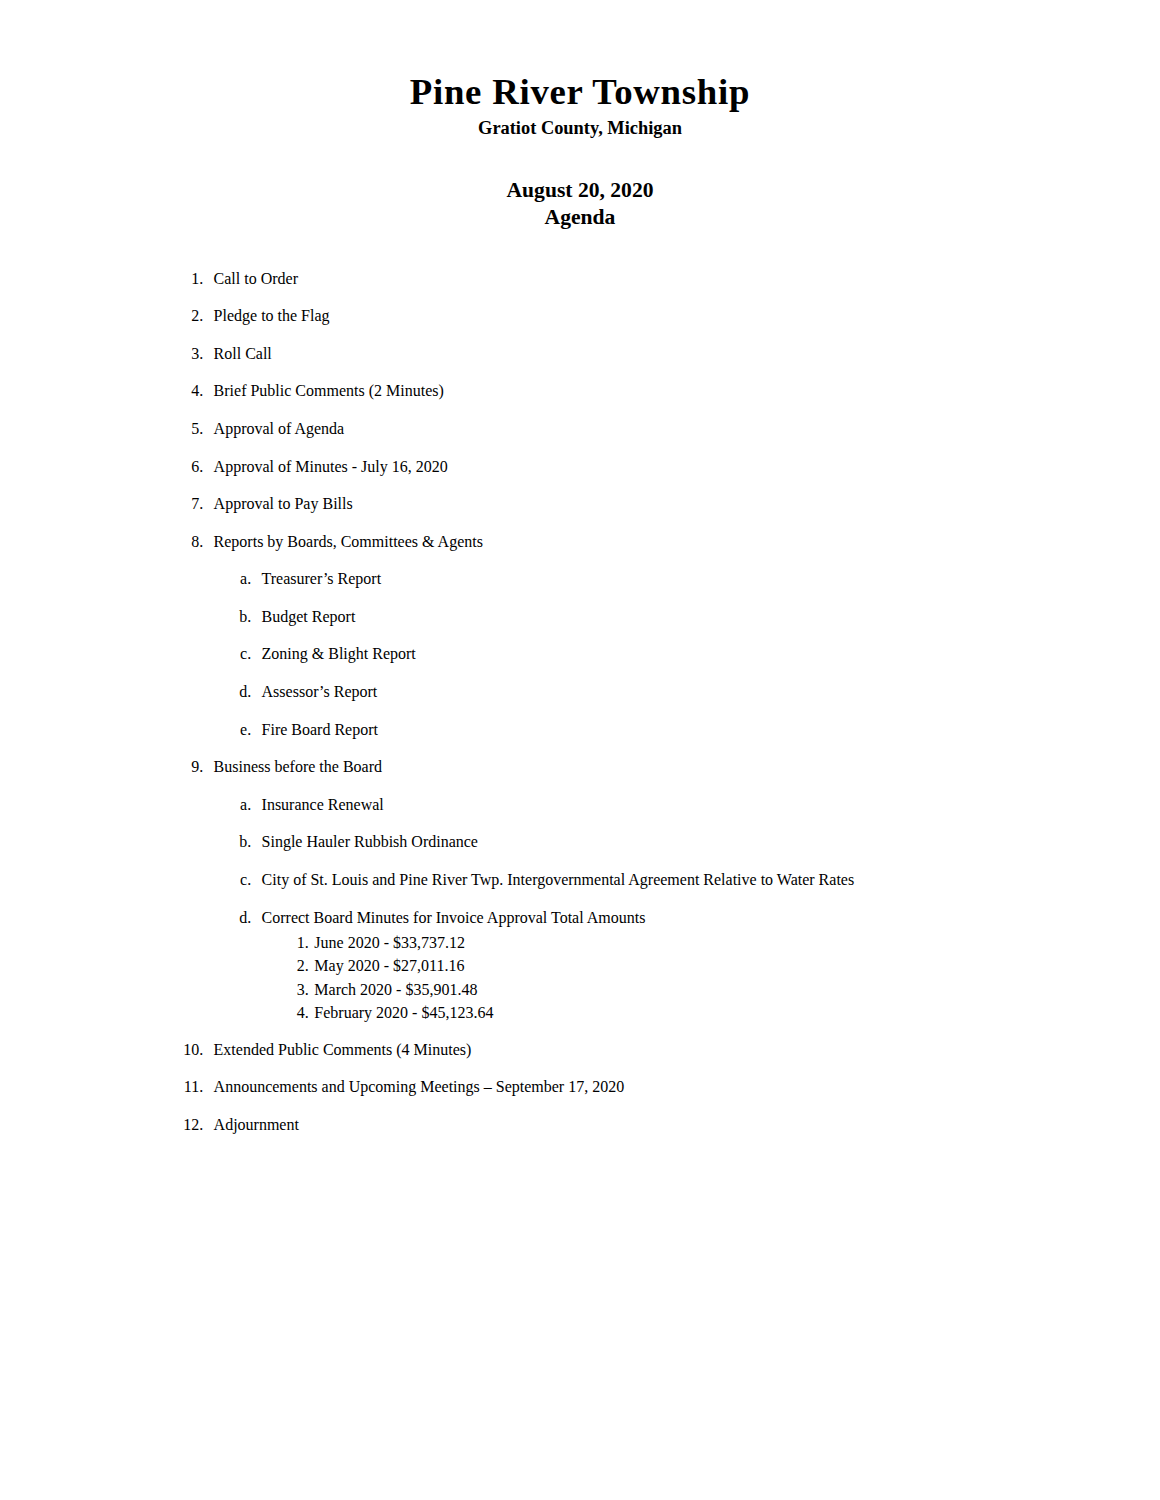Pine River Township
Gratiot County, Michigan
August 20, 2020 Agenda
Call to Order
Pledge to the Flag
Roll Call
Brief Public Comments (2 Minutes)
Approval of Agenda
Approval of Minutes - July 16, 2020
Approval to Pay Bills
Reports by Boards, Committees & Agents
Treasurer’s Report
Budget Report
Zoning & Blight Report
Assessor’s Report
Fire Board Report
Business before the Board
Insurance Renewal
Single Hauler Rubbish Ordinance
City of St. Louis and Pine River Twp. Intergovernmental Agreement Relative to Water Rates
Correct Board Minutes for Invoice Approval Total Amounts
June 2020 - $33,737.12
May 2020 - $27,011.16
March 2020 - $35,901.48
February 2020 - $45,123.64
Extended Public Comments (4 Minutes)
Announcements and Upcoming Meetings – September 17, 2020
Adjournment